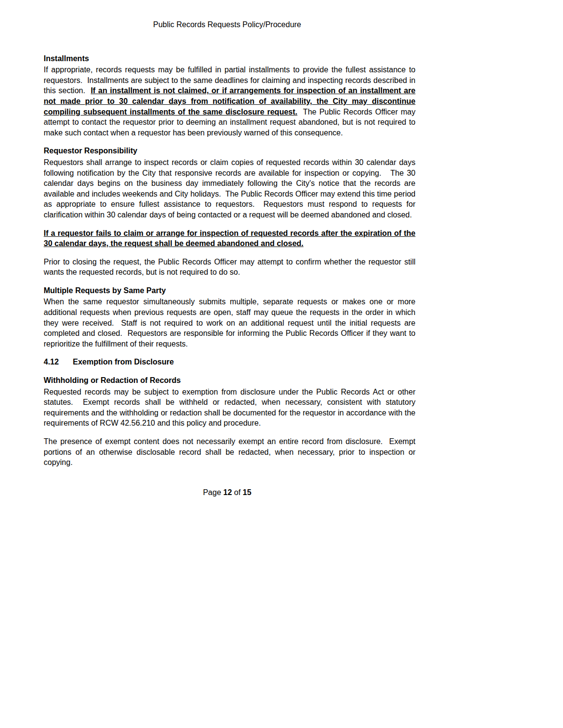Public Records Requests Policy/Procedure
Installments
If appropriate, records requests may be fulfilled in partial installments to provide the fullest assistance to requestors. Installments are subject to the same deadlines for claiming and inspecting records described in this section. If an installment is not claimed, or if arrangements for inspection of an installment are not made prior to 30 calendar days from notification of availability, the City may discontinue compiling subsequent installments of the same disclosure request. The Public Records Officer may attempt to contact the requestor prior to deeming an installment request abandoned, but is not required to make such contact when a requestor has been previously warned of this consequence.
Requestor Responsibility
Requestors shall arrange to inspect records or claim copies of requested records within 30 calendar days following notification by the City that responsive records are available for inspection or copying. The 30 calendar days begins on the business day immediately following the City's notice that the records are available and includes weekends and City holidays. The Public Records Officer may extend this time period as appropriate to ensure fullest assistance to requestors. Requestors must respond to requests for clarification within 30 calendar days of being contacted or a request will be deemed abandoned and closed.
If a requestor fails to claim or arrange for inspection of requested records after the expiration of the 30 calendar days, the request shall be deemed abandoned and closed.
Prior to closing the request, the Public Records Officer may attempt to confirm whether the requestor still wants the requested records, but is not required to do so.
Multiple Requests by Same Party
When the same requestor simultaneously submits multiple, separate requests or makes one or more additional requests when previous requests are open, staff may queue the requests in the order in which they were received. Staff is not required to work on an additional request until the initial requests are completed and closed. Requestors are responsible for informing the Public Records Officer if they want to reprioritize the fulfillment of their requests.
4.12 Exemption from Disclosure
Withholding or Redaction of Records
Requested records may be subject to exemption from disclosure under the Public Records Act or other statutes. Exempt records shall be withheld or redacted, when necessary, consistent with statutory requirements and the withholding or redaction shall be documented for the requestor in accordance with the requirements of RCW 42.56.210 and this policy and procedure.
The presence of exempt content does not necessarily exempt an entire record from disclosure. Exempt portions of an otherwise disclosable record shall be redacted, when necessary, prior to inspection or copying.
Page 12 of 15